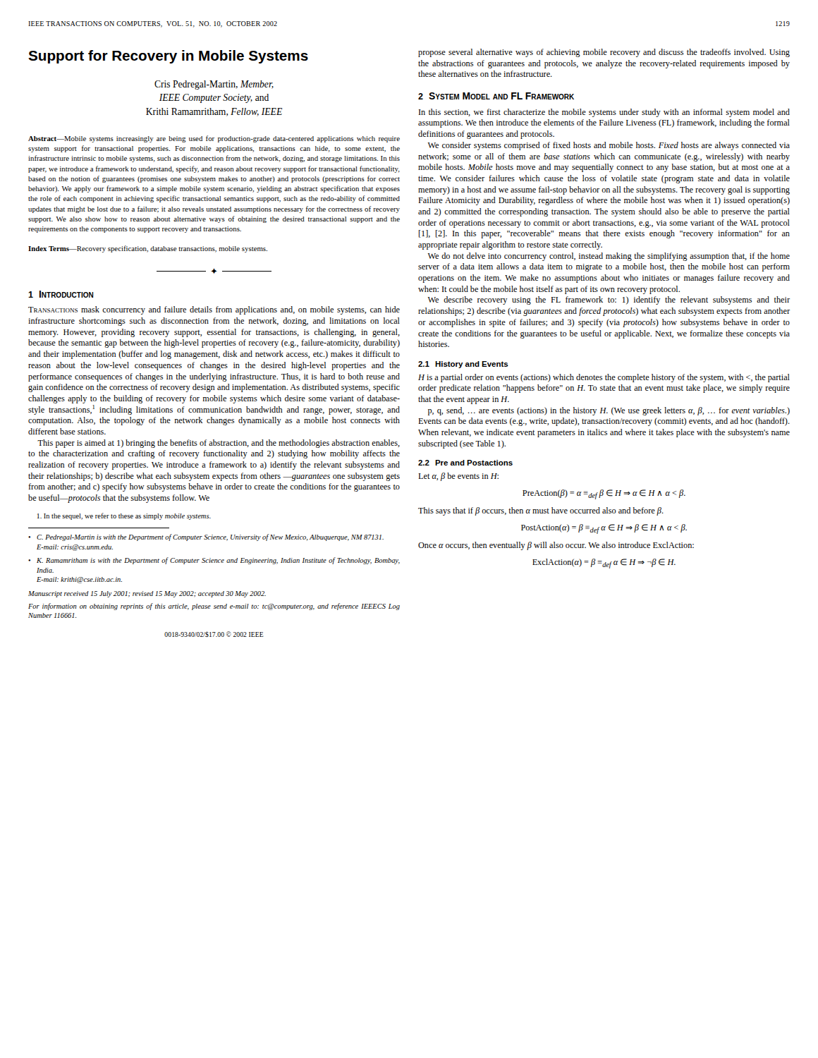IEEE TRANSACTIONS ON COMPUTERS, VOL. 51, NO. 10, OCTOBER 2002
1219
Support for Recovery in Mobile Systems
Cris Pedregal-Martin, Member,
IEEE Computer Society, and
Krithi Ramamritham, Fellow, IEEE
Abstract—Mobile systems increasingly are being used for production-grade data-centered applications which require system support for transactional properties. For mobile applications, transactions can hide, to some extent, the infrastructure intrinsic to mobile systems, such as disconnection from the network, dozing, and storage limitations. In this paper, we introduce a framework to understand, specify, and reason about recovery support for transactional functionality, based on the notion of guarantees (promises one subsystem makes to another) and protocols (prescriptions for correct behavior). We apply our framework to a simple mobile system scenario, yielding an abstract specification that exposes the role of each component in achieving specific transactional semantics support, such as the redo-ability of committed updates that might be lost due to a failure; it also reveals unstated assumptions necessary for the correctness of recovery support. We also show how to reason about alternative ways of obtaining the desired transactional support and the requirements on the components to support recovery and transactions.
Index Terms—Recovery specification, database transactions, mobile systems.
✦
1 Introduction
Transactions mask concurrency and failure details from applications and, on mobile systems, can hide infrastructure shortcomings such as disconnection from the network, dozing, and limitations on local memory. However, providing recovery support, essential for transactions, is challenging, in general, because the semantic gap between the high-level properties of recovery (e.g., failure-atomicity, durability) and their implementation (buffer and log management, disk and network access, etc.) makes it difficult to reason about the low-level consequences of changes in the desired high-level properties and the performance consequences of changes in the underlying infrastructure. Thus, it is hard to both reuse and gain confidence on the correctness of recovery design and implementation. As distributed systems, specific challenges apply to the building of recovery for mobile systems which desire some variant of database-style transactions,1 including limitations of communication bandwidth and range, power, storage, and computation. Also, the topology of the network changes dynamically as a mobile host connects with different base stations.
This paper is aimed at 1) bringing the benefits of abstraction, and the methodologies abstraction enables, to the characterization and crafting of recovery functionality and 2) studying how mobility affects the realization of recovery properties. We introduce a framework to a) identify the relevant subsystems and their relationships; b) describe what each subsystem expects from others —guarantees one subsystem gets from another; and c) specify how subsystems behave in order to create the conditions for the guarantees to be useful—protocols that the subsystems follow. We
1. In the sequel, we refer to these as simply mobile systems.
C. Pedregal-Martin is with the Department of Computer Science, University of New Mexico, Albuquerque, NM 87131.
E-mail: cris@cs.unm.edu.
K. Ramamritham is with the Department of Computer Science and Engineering, Indian Institute of Technology, Bombay, India.
E-mail: krithi@cse.iitb.ac.in.
Manuscript received 15 July 2001; revised 15 May 2002; accepted 30 May 2002.
For information on obtaining reprints of this article, please send e-mail to: tc@computer.org, and reference IEEECS Log Number 116661.
0018-9340/02/$17.00 © 2002 IEEE
propose several alternative ways of achieving mobile recovery and discuss the tradeoffs involved. Using the abstractions of guarantees and protocols, we analyze the recovery-related requirements imposed by these alternatives on the infrastructure.
2 System Model and FL Framework
In this section, we first characterize the mobile systems under study with an informal system model and assumptions. We then introduce the elements of the Failure Liveness (FL) framework, including the formal definitions of guarantees and protocols.
We consider systems comprised of fixed hosts and mobile hosts. Fixed hosts are always connected via network; some or all of them are base stations which can communicate (e.g., wirelessly) with nearby mobile hosts. Mobile hosts move and may sequentially connect to any base station, but at most one at a time. We consider failures which cause the loss of volatile state (program state and data in volatile memory) in a host and we assume fail-stop behavior on all the subsystems. The recovery goal is supporting Failure Atomicity and Durability, regardless of where the mobile host was when it 1) issued operation(s) and 2) committed the corresponding transaction. The system should also be able to preserve the partial order of operations necessary to commit or abort transactions, e.g., via some variant of the WAL protocol [1], [2]. In this paper, "recoverable" means that there exists enough "recovery information" for an appropriate repair algorithm to restore state correctly.
We do not delve into concurrency control, instead making the simplifying assumption that, if the home server of a data item allows a data item to migrate to a mobile host, then the mobile host can perform operations on the item. We make no assumptions about who initiates or manages failure recovery and when: It could be the mobile host itself as part of its own recovery protocol.
We describe recovery using the FL framework to: 1) identify the relevant subsystems and their relationships; 2) describe (via guarantees and forced protocols) what each subsystem expects from another or accomplishes in spite of failures; and 3) specify (via protocols) how subsystems behave in order to create the conditions for the guarantees to be useful or applicable. Next, we formalize these concepts via histories.
2.1 History and Events
H is a partial order on events (actions) which denotes the complete history of the system, with <, the partial order predicate relation "happens before" on H. To state that an event must take place, we simply require that the event appear in H.
p, q, send, … are events (actions) in the history H. (We use greek letters α, β, … for event variables.) Events can be data events (e.g., write, update), transaction/recovery (commit) events, and ad hoc (handoff). When relevant, we indicate event parameters in italics and where it takes place with the subsystem's name subscripted (see Table 1).
2.2 Pre and Postactions
Let α, β be events in H:
PreAction(β) = α ≡def β ∈ H ⇒ α ∈ H ∧ α < β.
This says that if β occurs, then α must have occurred also and before β.
PostAction(α) = β ≡def α ∈ H ⇒ β ∈ H ∧ α < β.
Once α occurs, then eventually β will also occur. We also introduce ExclAction:
ExclAction(α) = β ≡def α ∈ H ⇒ ¬β ∈ H.